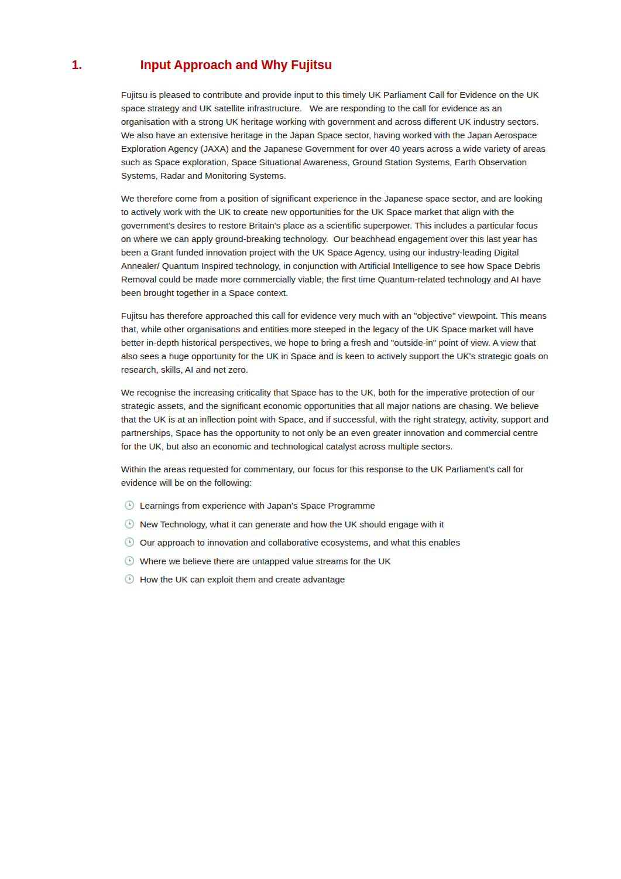1. Input Approach and Why Fujitsu
Fujitsu is pleased to contribute and provide input to this timely UK Parliament Call for Evidence on the UK space strategy and UK satellite infrastructure. We are responding to the call for evidence as an organisation with a strong UK heritage working with government and across different UK industry sectors. We also have an extensive heritage in the Japan Space sector, having worked with the Japan Aerospace Exploration Agency (JAXA) and the Japanese Government for over 40 years across a wide variety of areas such as Space exploration, Space Situational Awareness, Ground Station Systems, Earth Observation Systems, Radar and Monitoring Systems.
We therefore come from a position of significant experience in the Japanese space sector, and are looking to actively work with the UK to create new opportunities for the UK Space market that align with the government's desires to restore Britain's place as a scientific superpower. This includes a particular focus on where we can apply ground-breaking technology. Our beachhead engagement over this last year has been a Grant funded innovation project with the UK Space Agency, using our industry-leading Digital Annealer/ Quantum Inspired technology, in conjunction with Artificial Intelligence to see how Space Debris Removal could be made more commercially viable; the first time Quantum-related technology and AI have been brought together in a Space context.
Fujitsu has therefore approached this call for evidence very much with an "objective" viewpoint. This means that, while other organisations and entities more steeped in the legacy of the UK Space market will have better in-depth historical perspectives, we hope to bring a fresh and "outside-in" point of view. A view that also sees a huge opportunity for the UK in Space and is keen to actively support the UK's strategic goals on research, skills, AI and net zero.
We recognise the increasing criticality that Space has to the UK, both for the imperative protection of our strategic assets, and the significant economic opportunities that all major nations are chasing. We believe that the UK is at an inflection point with Space, and if successful, with the right strategy, activity, support and partnerships, Space has the opportunity to not only be an even greater innovation and commercial centre for the UK, but also an economic and technological catalyst across multiple sectors.
Within the areas requested for commentary, our focus for this response to the UK Parliament's call for evidence will be on the following:
Learnings from experience with Japan's Space Programme
New Technology, what it can generate and how the UK should engage with it
Our approach to innovation and collaborative ecosystems, and what this enables
Where we believe there are untapped value streams for the UK
How the UK can exploit them and create advantage